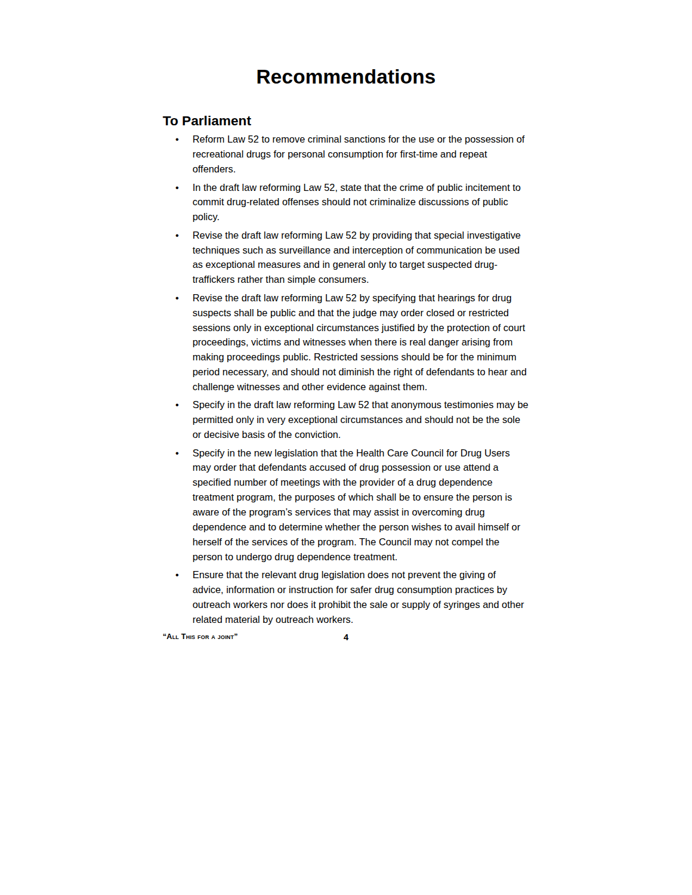Recommendations
To Parliament
Reform Law 52 to remove criminal sanctions for the use or the possession of recreational drugs for personal consumption for first-time and repeat offenders.
In the draft law reforming Law 52, state that the crime of public incitement to commit drug-related offenses should not criminalize discussions of public policy.
Revise the draft law reforming Law 52 by providing that special investigative techniques such as surveillance and interception of communication be used as exceptional measures and in general only to target suspected drug-traffickers rather than simple consumers.
Revise the draft law reforming Law 52 by specifying that hearings for drug suspects shall be public and that the judge may order closed or restricted sessions only in exceptional circumstances justified by the protection of court proceedings, victims and witnesses when there is real danger arising from making proceedings public. Restricted sessions should be for the minimum period necessary, and should not diminish the right of defendants to hear and challenge witnesses and other evidence against them.
Specify in the draft law reforming Law 52 that anonymous testimonies may be permitted only in very exceptional circumstances and should not be the sole or decisive basis of the conviction.
Specify in the new legislation that the Health Care Council for Drug Users may order that defendants accused of drug possession or use attend a specified number of meetings with the provider of a drug dependence treatment program, the purposes of which shall be to ensure the person is aware of the program’s services that may assist in overcoming drug dependence and to determine whether the person wishes to avail himself or herself of the services of the program. The Council may not compel the person to undergo drug dependence treatment.
Ensure that the relevant drug legislation does not prevent the giving of advice, information or instruction for safer drug consumption practices by outreach workers nor does it prohibit the sale or supply of syringes and other related material by outreach workers.
“All This for a joint” 4